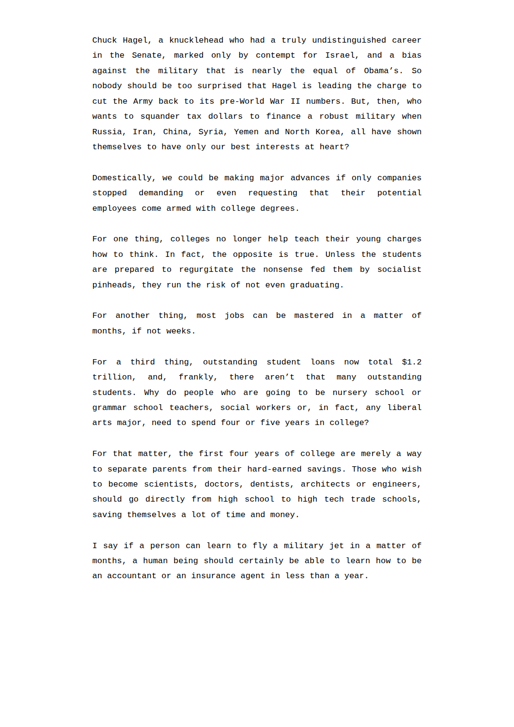Chuck Hagel, a knucklehead who had a truly undistinguished career in the Senate, marked only by contempt for Israel, and a bias against the military that is nearly the equal of Obama’s. So nobody should be too surprised that Hagel is leading the charge to cut the Army back to its pre-World War II numbers. But, then, who wants to squander tax dollars to finance a robust military when Russia, Iran, China, Syria, Yemen and North Korea, all have shown themselves to have only our best interests at heart?
Domestically, we could be making major advances if only companies stopped demanding or even requesting that their potential employees come armed with college degrees.
For one thing, colleges no longer help teach their young charges how to think. In fact, the opposite is true. Unless the students are prepared to regurgitate the nonsense fed them by socialist pinheads, they run the risk of not even graduating.
For another thing, most jobs can be mastered in a matter of months, if not weeks.
For a third thing, outstanding student loans now total $1.2 trillion, and, frankly, there aren’t that many outstanding students. Why do people who are going to be nursery school or grammar school teachers, social workers or, in fact, any liberal arts major, need to spend four or five years in college?
For that matter, the first four years of college are merely a way to separate parents from their hard-earned savings. Those who wish to become scientists, doctors, dentists, architects or engineers, should go directly from high school to high tech trade schools, saving themselves a lot of time and money.
I say if a person can learn to fly a military jet in a matter of months, a human being should certainly be able to learn how to be an accountant or an insurance agent in less than a year.